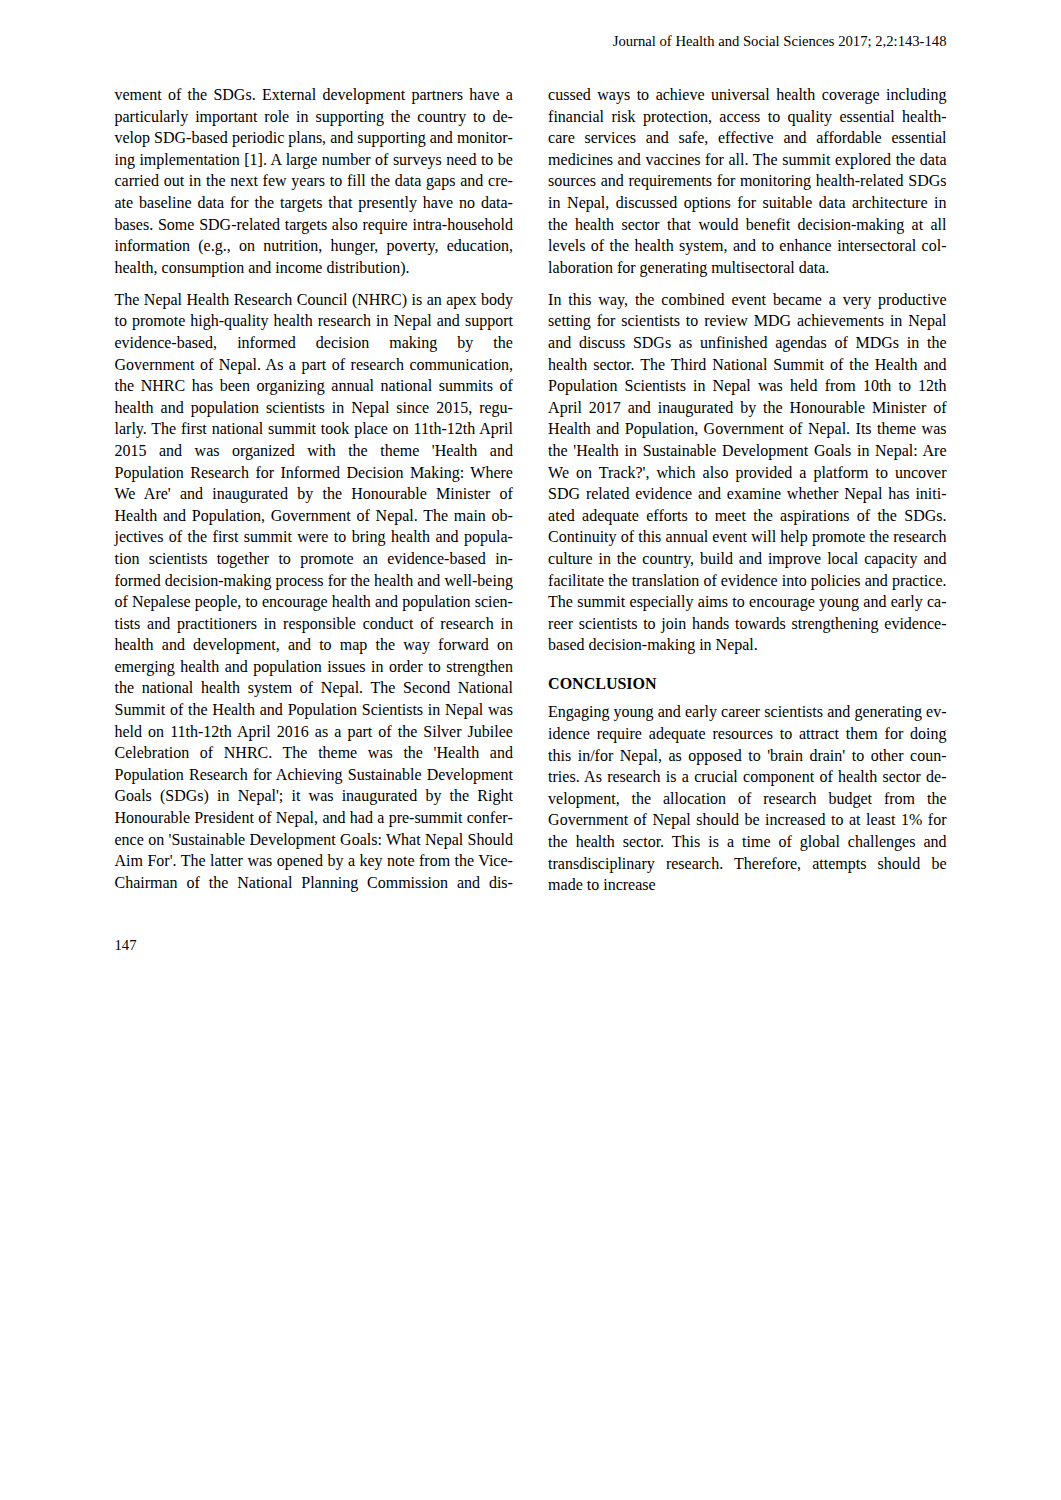Journal of Health and Social Sciences 2017; 2,2:143-148
vement of the SDGs. External development partners have a particularly important role in supporting the country to develop SDG-based periodic plans, and supporting and monitoring implementation [1]. A large number of surveys need to be carried out in the next few years to fill the data gaps and create baseline data for the targets that presently have no databases. Some SDG-related targets also require intra-household information (e.g., on nutrition, hunger, poverty, education, health, consumption and income distribution).
The Nepal Health Research Council (NHRC) is an apex body to promote high-quality health research in Nepal and support evidence-based, informed decision making by the Government of Nepal. As a part of research communication, the NHRC has been organizing annual national summits of health and population scientists in Nepal since 2015, regularly. The first national summit took place on 11th-12th April 2015 and was organized with the theme 'Health and Population Research for Informed Decision Making: Where We Are' and inaugurated by the Honourable Minister of Health and Population, Government of Nepal. The main objectives of the first summit were to bring health and population scientists together to promote an evidence-based informed decision-making process for the health and well-being of Nepalese people, to encourage health and population scientists and practitioners in responsible conduct of research in health and development, and to map the way forward on emerging health and population issues in order to strengthen the national health system of Nepal. The Second National Summit of the Health and Population Scientists in Nepal was held on 11th-12th April 2016 as a part of the Silver Jubilee Celebration of NHRC. The theme was the 'Health and Population Research for Achieving Sustainable Development Goals (SDGs) in Nepal'; it was inaugurated by the Right Honourable President of Nepal, and had a pre-summit conference on 'Sustainable Development Goals: What Nepal Should Aim For'. The latter was opened by a key note from the Vice-Chairman of the National Planning Commission and discussed ways to achieve universal health coverage including financial risk protection, access to quality essential health-care services and safe, effective and affordable essential medicines and vaccines for all. The summit explored the data sources and requirements for monitoring health-related SDGs in Nepal, discussed options for suitable data architecture in the health sector that would benefit decision-making at all levels of the health system, and to enhance intersectoral collaboration for generating multisectoral data.
In this way, the combined event became a very productive setting for scientists to review MDG achievements in Nepal and discuss SDGs as unfinished agendas of MDGs in the health sector. The Third National Summit of the Health and Population Scientists in Nepal was held from 10th to 12th April 2017 and inaugurated by the Honourable Minister of Health and Population, Government of Nepal. Its theme was the 'Health in Sustainable Development Goals in Nepal: Are We on Track?', which also provided a platform to uncover SDG related evidence and examine whether Nepal has initiated adequate efforts to meet the aspirations of the SDGs. Continuity of this annual event will help promote the research culture in the country, build and improve local capacity and facilitate the translation of evidence into policies and practice. The summit especially aims to encourage young and early career scientists to join hands towards strengthening evidence-based decision-making in Nepal.
Conclusion
Engaging young and early career scientists and generating evidence require adequate resources to attract them for doing this in/for Nepal, as opposed to 'brain drain' to other countries. As research is a crucial component of health sector development, the allocation of research budget from the Government of Nepal should be increased to at least 1% for the health sector. This is a time of global challenges and transdisciplinary research. Therefore, attempts should be made to increase
147